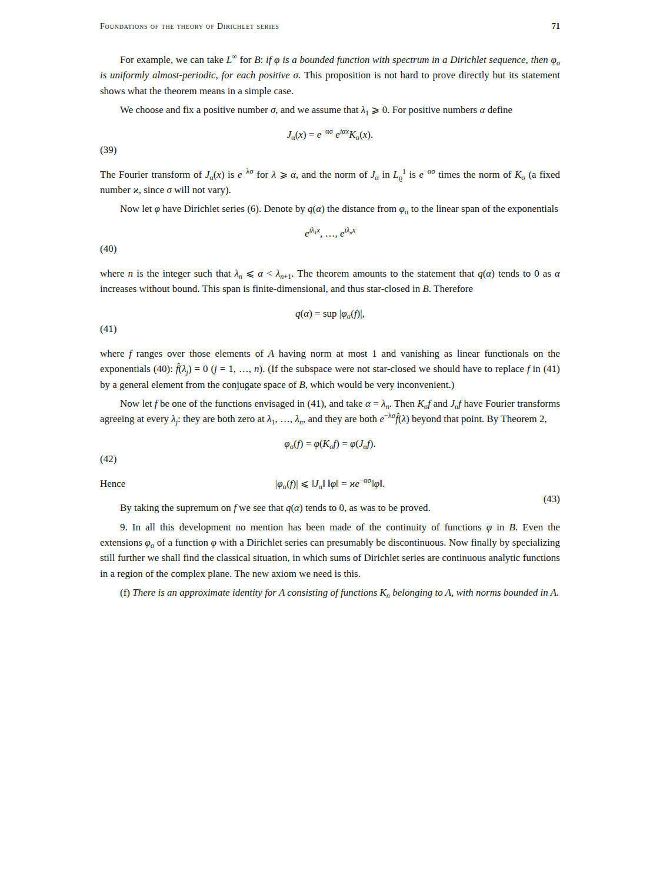Foundations of the theory of Dirichlet series 71
For example, we can take L∞ for B: if φ is a bounded function with spectrum in a Dirichlet sequence, then φσ is uniformly almost-periodic, for each positive σ. This proposition is not hard to prove directly but its statement shows what the theorem means in a simple case.
We choose and fix a positive number σ, and we assume that λ1 ⩾ 0. For positive numbers α define
Jα(x) = e−ασ eiαxKσ(x).
(39)
The Fourier transform of Jα(x) is e−λσ for λ ⩾ α, and the norm of Jα in Lϱ1 is e−ασ times the norm of Kσ (a fixed number ϰ, since σ will not vary).
Now let φ have Dirichlet series (6). Denote by q(α) the distance from φσ to the linear span of the exponentials
eiλ1x, …, eiλnx
(40)
where n is the integer such that λn ⩽ α < λn+1. The theorem amounts to the statement that q(α) tends to 0 as α increases without bound. This span is finite-dimensional, and thus star-closed in B. Therefore
q(α) = sup |φσ(f)|,
(41)
where f ranges over those elements of A having norm at most 1 and vanishing as linear functionals on the exponentials (40): f̂(λj) = 0 (j = 1, …, n). (If the subspace were not star-closed we should have to replace f in (41) by a general element from the conjugate space of B, which would be very inconvenient.)
Now let f be one of the functions envisaged in (41), and take α = λn. Then Kσf and Jαf have Fourier transforms agreeing at every λj: they are both zero at λ1, …, λn, and they are both e−λσf̂(λ) beyond that point. By Theorem 2,
φσ(f) = φ(Kσf) = φ(Jαf).
(42)
Hence
|φσ(f)| ⩽ ‖Jα‖ ‖φ‖ = ϰe−ασ‖φ‖.
(43)
By taking the supremum on f we see that q(α) tends to 0, as was to be proved.
9. In all this development no mention has been made of the continuity of functions φ in B. Even the extensions φσ of a function φ with a Dirichlet series can presumably be discontinuous. Now finally by specializing still further we shall find the classical situation, in which sums of Dirichlet series are continuous analytic functions in a region of the complex plane. The new axiom we need is this.
(f) There is an approximate identity for A consisting of functions Kn belonging to A, with norms bounded in A.